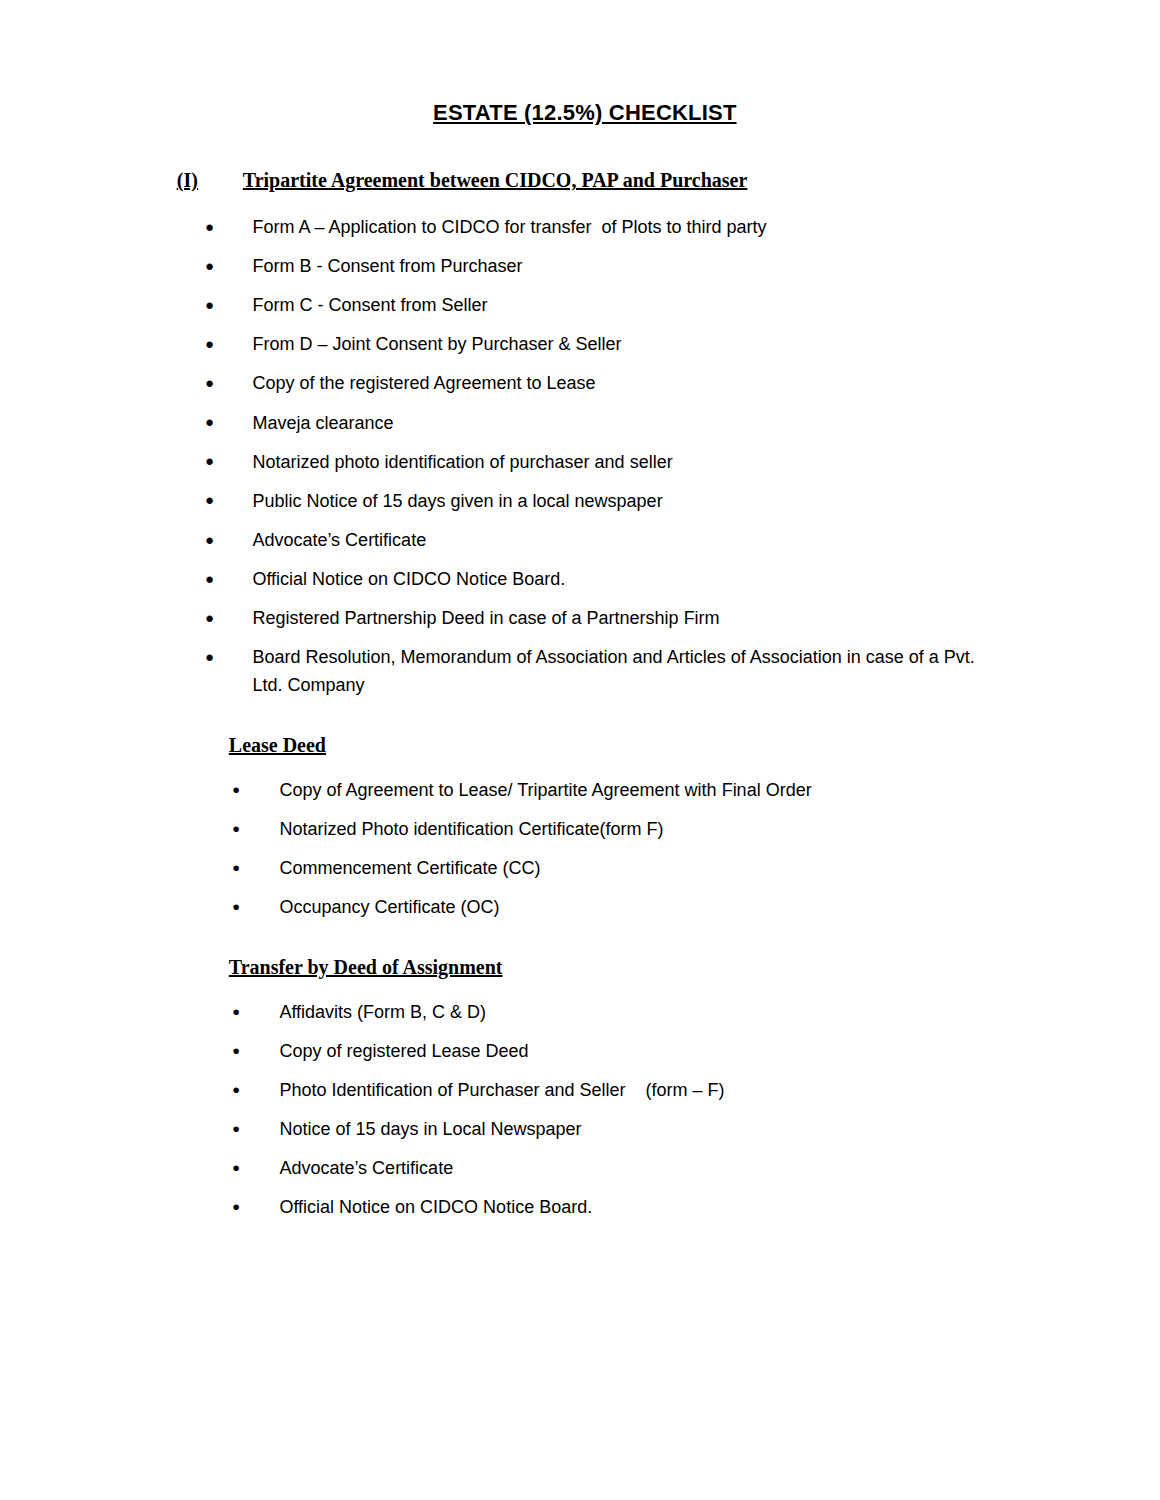ESTATE (12.5%) CHECKLIST
(I) Tripartite Agreement between CIDCO, PAP and Purchaser
Form A – Application to CIDCO for transfer of Plots to third party
Form B - Consent from Purchaser
Form C - Consent from Seller
From D – Joint Consent by Purchaser & Seller
Copy of the registered Agreement to Lease
Maveja clearance
Notarized photo identification of purchaser and seller
Public Notice of 15 days given in a local newspaper
Advocate’s Certificate
Official Notice on CIDCO Notice Board.
Registered Partnership Deed in case of a Partnership Firm
Board Resolution, Memorandum of Association and Articles of Association in case of a Pvt. Ltd. Company
Lease Deed
Copy of Agreement to Lease/ Tripartite Agreement with Final Order
Notarized Photo identification Certificate(form F)
Commencement Certificate (CC)
Occupancy Certificate (OC)
Transfer by Deed of Assignment
Affidavits (Form B, C & D)
Copy of registered Lease Deed
Photo Identification of Purchaser and Seller (form – F)
Notice of 15 days in Local Newspaper
Advocate’s Certificate
Official Notice on CIDCO Notice Board.